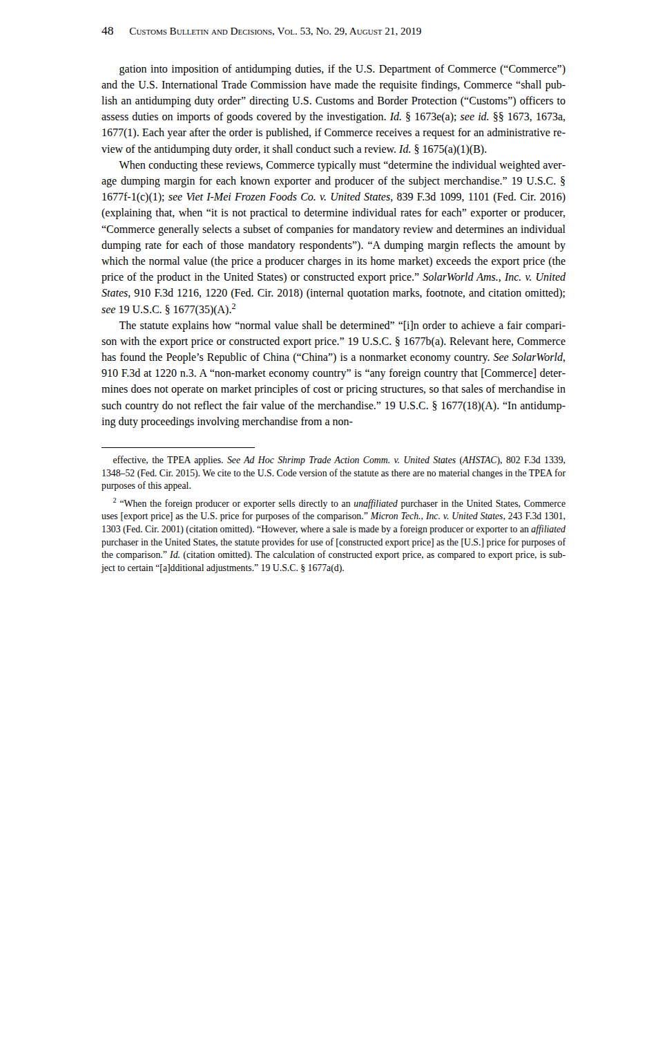48 Customs Bulletin and Decisions, Vol. 53, No. 29, August 21, 2019
gation into imposition of antidumping duties, if the U.S. Department of Commerce (“Commerce”) and the U.S. International Trade Commission have made the requisite findings, Commerce “shall publish an antidumping duty order” directing U.S. Customs and Border Protection (“Customs”) officers to assess duties on imports of goods covered by the investigation. Id. § 1673e(a); see id. §§ 1673, 1673a, 1677(1). Each year after the order is published, if Commerce receives a request for an administrative review of the antidumping duty order, it shall conduct such a review. Id. § 1675(a)(1)(B).
When conducting these reviews, Commerce typically must “determine the individual weighted average dumping margin for each known exporter and producer of the subject merchandise.” 19 U.S.C. § 1677f-1(c)(1); see Viet I-Mei Frozen Foods Co. v. United States, 839 F.3d 1099, 1101 (Fed. Cir. 2016) (explaining that, when “it is not practical to determine individual rates for each” exporter or producer, “Commerce generally selects a subset of companies for mandatory review and determines an individual dumping rate for each of those mandatory respondents”). “A dumping margin reflects the amount by which the normal value (the price a producer charges in its home market) exceeds the export price (the price of the product in the United States) or constructed export price.” SolarWorld Ams., Inc. v. United States, 910 F.3d 1216, 1220 (Fed. Cir. 2018) (internal quotation marks, footnote, and citation omitted); see 19 U.S.C. § 1677(35)(A).2
The statute explains how “normal value shall be determined” “[i]n order to achieve a fair comparison with the export price or constructed export price.” 19 U.S.C. § 1677b(a). Relevant here, Commerce has found the People’s Republic of China (“China”) is a nonmarket economy country. See SolarWorld, 910 F.3d at 1220 n.3. A “non-market economy country” is “any foreign country that [Commerce] determines does not operate on market principles of cost or pricing structures, so that sales of merchandise in such country do not reflect the fair value of the merchandise.” 19 U.S.C. § 1677(18)(A). “In antidumping duty proceedings involving merchandise from a non-
effective, the TPEA applies. See Ad Hoc Shrimp Trade Action Comm. v. United States (AHSTAC), 802 F.3d 1339, 1348–52 (Fed. Cir. 2015). We cite to the U.S. Code version of the statute as there are no material changes in the TPEA for purposes of this appeal.
2 “When the foreign producer or exporter sells directly to an unaffiliated purchaser in the United States, Commerce uses [export price] as the U.S. price for purposes of the comparison.” Micron Tech., Inc. v. United States, 243 F.3d 1301, 1303 (Fed. Cir. 2001) (citation omitted). “However, where a sale is made by a foreign producer or exporter to an affiliated purchaser in the United States, the statute provides for use of [constructed export price] as the [U.S.] price for purposes of the comparison.” Id. (citation omitted). The calculation of constructed export price, as compared to export price, is subject to certain “[a]dditional adjustments.” 19 U.S.C. § 1677a(d).